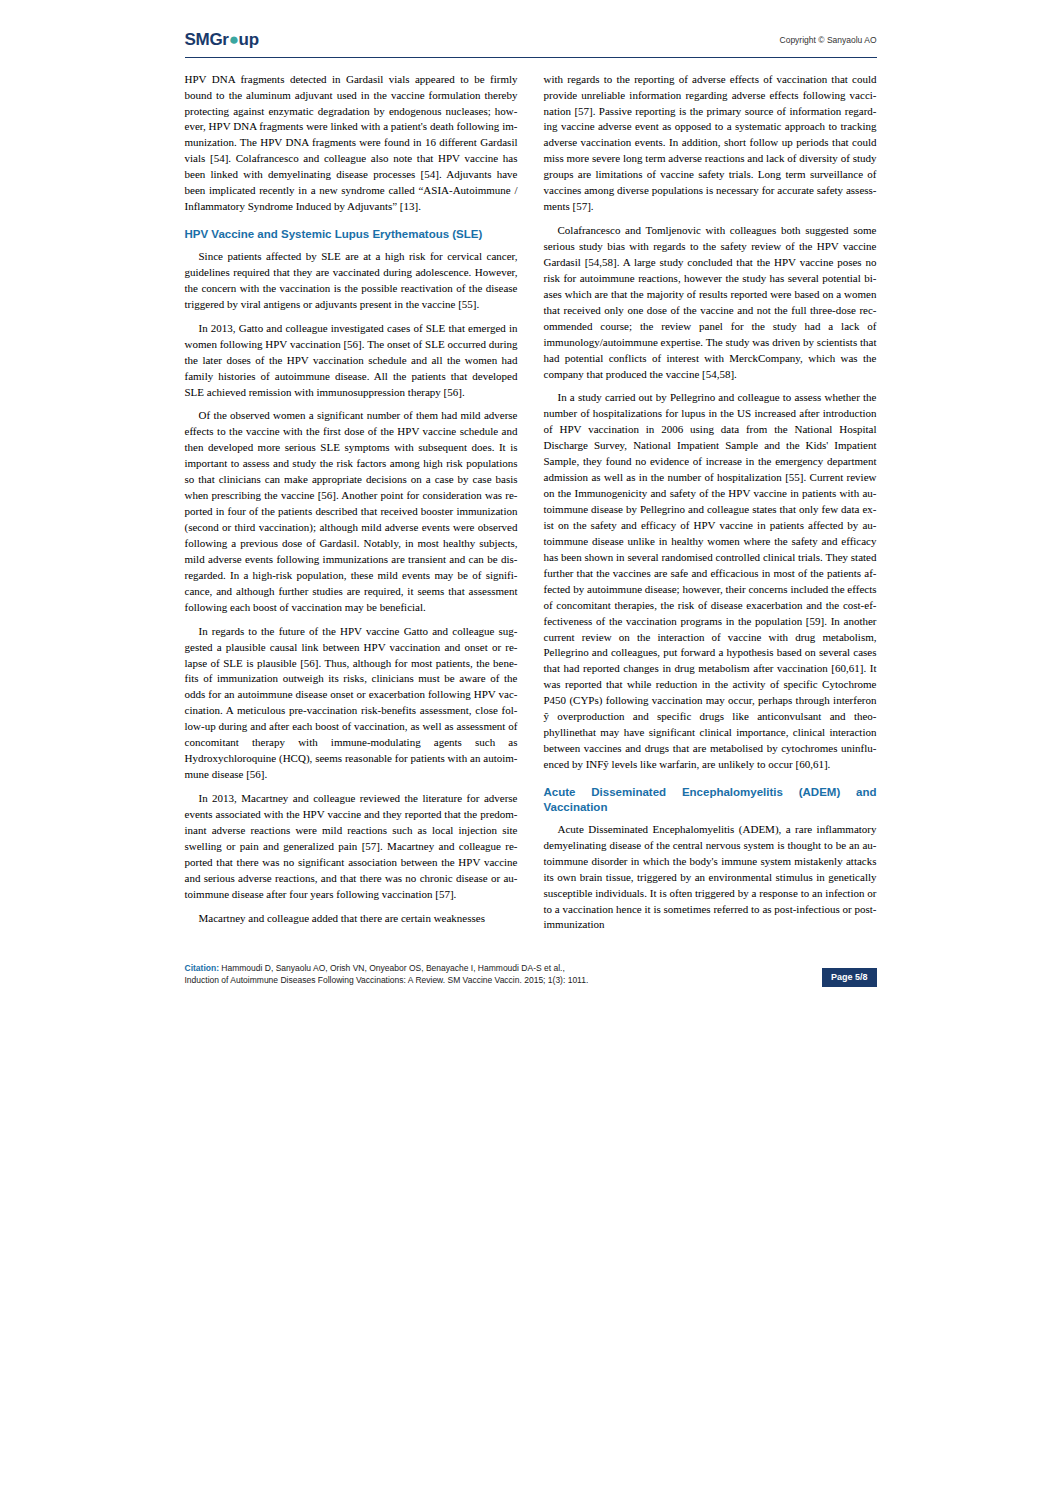SMGr●up
Copyright © Sanyaolu AO
HPV DNA fragments detected in Gardasil vials appeared to be firmly bound to the aluminum adjuvant used in the vaccine formulation thereby protecting against enzymatic degradation by endogenous nucleases; however, HPV DNA fragments were linked with a patient's death following immunization. The HPV DNA fragments were found in 16 different Gardasil vials [54]. Colafrancesco and colleague also note that HPV vaccine has been linked with demyelinating disease processes [54]. Adjuvants have been implicated recently in a new syndrome called “ASIA-Autoimmune / Inflammatory Syndrome Induced by Adjuvants” [13].
HPV Vaccine and Systemic Lupus Erythematous (SLE)
Since patients affected by SLE are at a high risk for cervical cancer, guidelines required that they are vaccinated during adolescence. However, the concern with the vaccination is the possible reactivation of the disease triggered by viral antigens or adjuvants present in the vaccine [55].
In 2013, Gatto and colleague investigated cases of SLE that emerged in women following HPV vaccination [56]. The onset of SLE occurred during the later doses of the HPV vaccination schedule and all the women had family histories of autoimmune disease. All the patients that developed SLE achieved remission with immunosuppression therapy [56].
Of the observed women a significant number of them had mild adverse effects to the vaccine with the first dose of the HPV vaccine schedule and then developed more serious SLE symptoms with subsequent does. It is important to assess and study the risk factors among high risk populations so that clinicians can make appropriate decisions on a case by case basis when prescribing the vaccine [56]. Another point for consideration was reported in four of the patients described that received booster immunization (second or third vaccination); although mild adverse events were observed following a previous dose of Gardasil. Notably, in most healthy subjects, mild adverse events following immunizations are transient and can be disregarded. In a high-risk population, these mild events may be of significance, and although further studies are required, it seems that assessment following each boost of vaccination may be beneficial.
In regards to the future of the HPV vaccine Gatto and colleague suggested a plausible causal link between HPV vaccination and onset or relapse of SLE is plausible [56]. Thus, although for most patients, the benefits of immunization outweigh its risks, clinicians must be aware of the odds for an autoimmune disease onset or exacerbation following HPV vaccination. A meticulous pre-vaccination risk-benefits assessment, close follow-up during and after each boost of vaccination, as well as assessment of concomitant therapy with immune-modulating agents such as Hydroxychloroquine (HCQ), seems reasonable for patients with an autoimmune disease [56].
In 2013, Macartney and colleague reviewed the literature for adverse events associated with the HPV vaccine and they reported that the predominant adverse reactions were mild reactions such as local injection site swelling or pain and generalized pain [57]. Macartney and colleague reported that there was no significant association between the HPV vaccine and serious adverse reactions, and that there was no chronic disease or autoimmune disease after four years following vaccination [57].
Macartney and colleague added that there are certain weaknesses
with regards to the reporting of adverse effects of vaccination that could provide unreliable information regarding adverse effects following vaccination [57]. Passive reporting is the primary source of information regarding vaccine adverse event as opposed to a systematic approach to tracking adverse vaccination events. In addition, short follow up periods that could miss more severe long term adverse reactions and lack of diversity of study groups are limitations of vaccine safety trials. Long term surveillance of vaccines among diverse populations is necessary for accurate safety assessments [57].
Colafrancesco and Tomljenovic with colleagues both suggested some serious study bias with regards to the safety review of the HPV vaccine Gardasil [54,58]. A large study concluded that the HPV vaccine poses no risk for autoimmune reactions, however the study has several potential biases which are that the majority of results reported were based on a women that received only one dose of the vaccine and not the full three-dose recommended course; the review panel for the study had a lack of immunology/autoimmune expertise. The study was driven by scientists that had potential conflicts of interest with MerckCompany, which was the company that produced the vaccine [54,58].
In a study carried out by Pellegrino and colleague to assess whether the number of hospitalizations for lupus in the US increased after introduction of HPV vaccination in 2006 using data from the National Hospital Discharge Survey, National Impatient Sample and the Kids' Impatient Sample, they found no evidence of increase in the emergency department admission as well as in the number of hospitalization [55]. Current review on the Immunogenicity and safety of the HPV vaccine in patients with autoimmune disease by Pellegrino and colleague states that only few data exist on the safety and efficacy of HPV vaccine in patients affected by autoimmune disease unlike in healthy women where the safety and efficacy has been shown in several randomised controlled clinical trials. They stated further that the vaccines are safe and efficacious in most of the patients affected by autoimmune disease; however, their concerns included the effects of concomitant therapies, the risk of disease exacerbation and the cost-effectiveness of the vaccination programs in the population [59]. In another current review on the interaction of vaccine with drug metabolism, Pellegrino and colleagues, put forward a hypothesis based on several cases that had reported changes in drug metabolism after vaccination [60,61]. It was reported that while reduction in the activity of specific Cytochrome P450 (CYPs) following vaccination may occur, perhaps through interferon ŷ overproduction and specific drugs like anticonvulsant and theophyllinethat may have significant clinical importance, clinical interaction between vaccines and drugs that are metabolised by cytochromes uninfluenced by INFŷ levels like warfarin, are unlikely to occur [60,61].
Acute Disseminated Encephalomyelitis (ADEM) and Vaccination
Acute Disseminated Encephalomyelitis (ADEM), a rare inflammatory demyelinating disease of the central nervous system is thought to be an autoimmune disorder in which the body's immune system mistakenly attacks its own brain tissue, triggered by an environmental stimulus in genetically susceptible individuals. It is often triggered by a response to an infection or to a vaccination hence it is sometimes referred to as post-infectious or post-immunization
Citation: Hammoudi D, Sanyaolu AO, Orish VN, Onyeabor OS, Benayache I, Hammoudi DA-S et al.,
Induction of Autoimmune Diseases Following Vaccinations: A Review. SM Vaccine Vaccin. 2015; 1(3): 1011.
Page 5/8